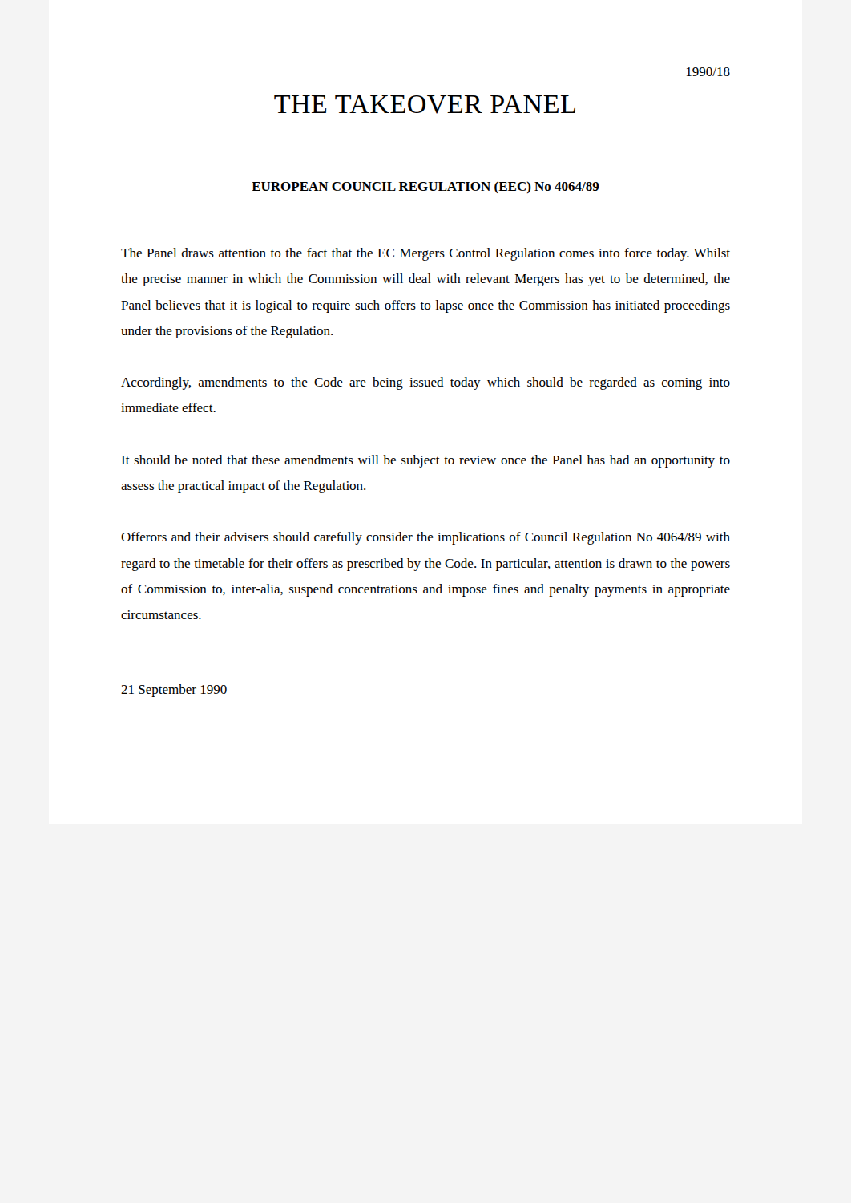1990/18
THE TAKEOVER PANEL
EUROPEAN COUNCIL REGULATION (EEC) No 4064/89
The Panel draws attention to the fact that the EC Mergers Control Regulation comes into force today. Whilst the precise manner in which the Commission will deal with relevant Mergers has yet to be determined, the Panel believes that it is logical to require such offers to lapse once the Commission has initiated proceedings under the provisions of the Regulation.
Accordingly, amendments to the Code are being issued today which should be regarded as coming into immediate effect.
It should be noted that these amendments will be subject to review once the Panel has had an opportunity to assess the practical impact of the Regulation.
Offerors and their advisers should carefully consider the implications of Council Regulation No 4064/89 with regard to the timetable for their offers as prescribed by the Code. In particular, attention is drawn to the powers of Commission to, inter-alia, suspend concentrations and impose fines and penalty payments in appropriate circumstances.
21 September 1990